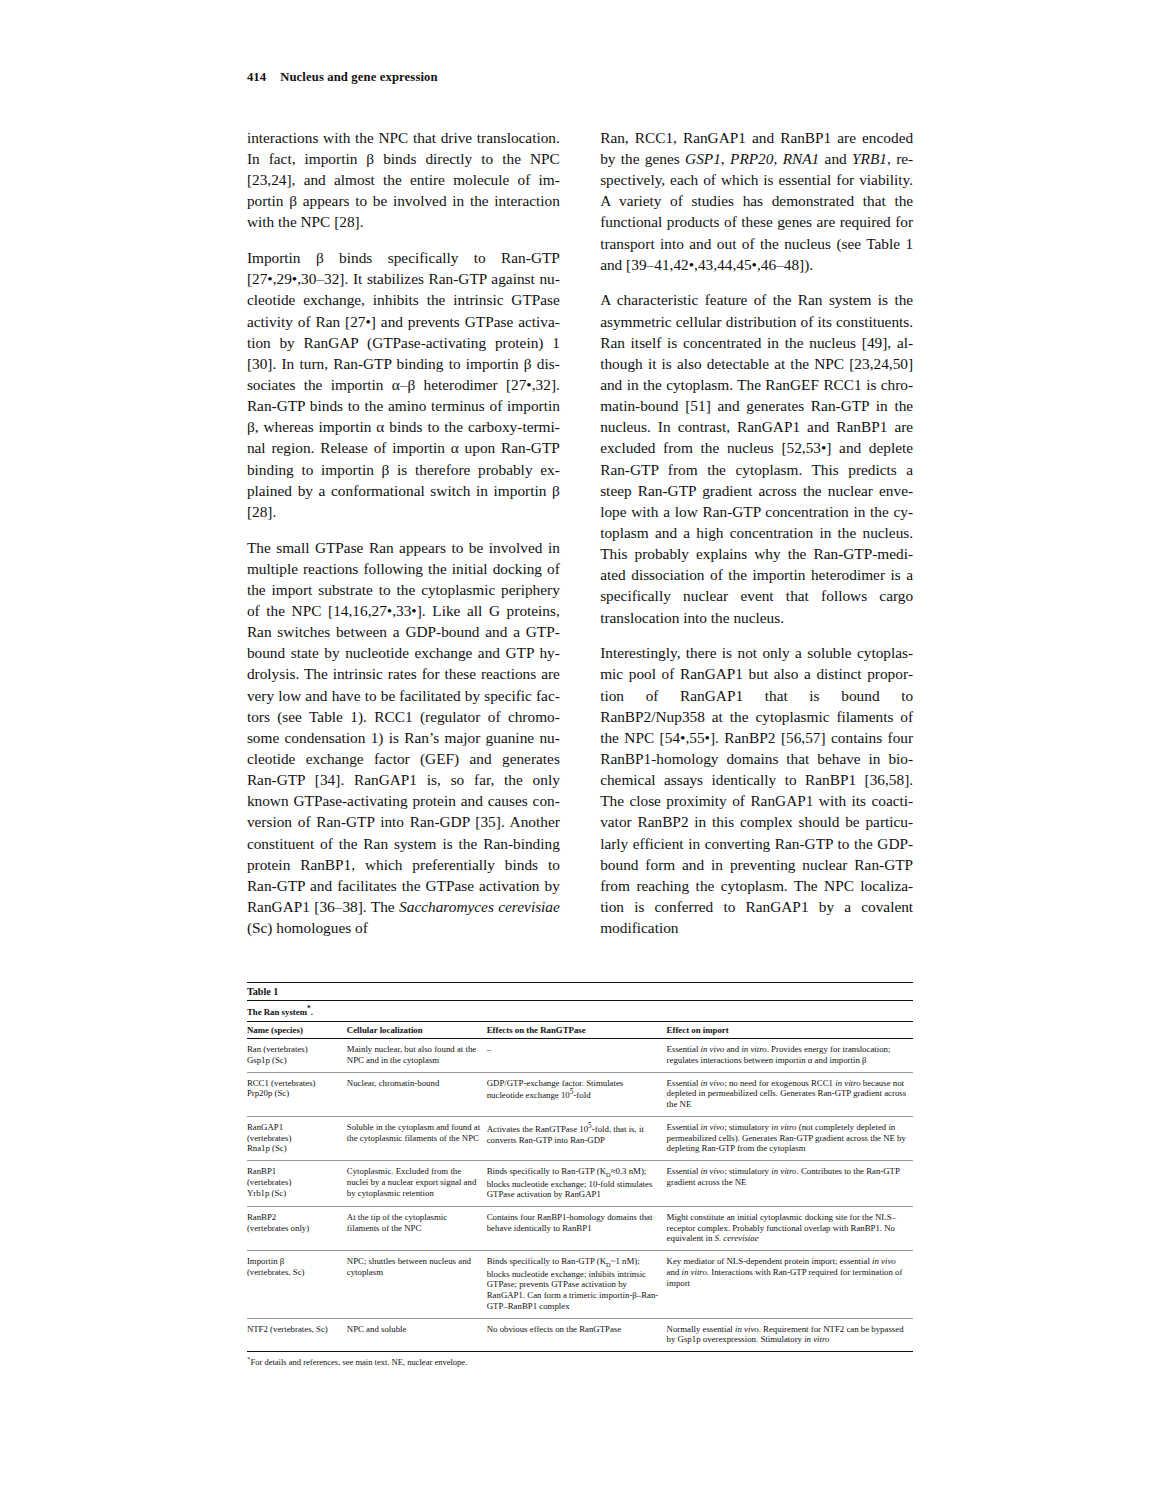414 Nucleus and gene expression
interactions with the NPC that drive translocation. In fact, importin β binds directly to the NPC [23,24], and almost the entire molecule of importin β appears to be involved in the interaction with the NPC [28].
Importin β binds specifically to Ran-GTP [27•,29•,30–32]. It stabilizes Ran-GTP against nucleotide exchange, inhibits the intrinsic GTPase activity of Ran [27•] and prevents GTPase activation by RanGAP (GTPase-activating protein) 1 [30]. In turn, Ran-GTP binding to importin β dissociates the importin α–β heterodimer [27•,32]. Ran-GTP binds to the amino terminus of importin β, whereas importin α binds to the carboxy-terminal region. Release of importin α upon Ran-GTP binding to importin β is therefore probably explained by a conformational switch in importin β [28].
The small GTPase Ran appears to be involved in multiple reactions following the initial docking of the import substrate to the cytoplasmic periphery of the NPC [14,16,27•,33•]. Like all G proteins, Ran switches between a GDP-bound and a GTP-bound state by nucleotide exchange and GTP hydrolysis. The intrinsic rates for these reactions are very low and have to be facilitated by specific factors (see Table 1). RCC1 (regulator of chromosome condensation 1) is Ran’s major guanine nucleotide exchange factor (GEF) and generates Ran-GTP [34]. RanGAP1 is, so far, the only known GTPase-activating protein and causes conversion of Ran-GTP into Ran-GDP [35]. Another constituent of the Ran system is the Ran-binding protein RanBP1, which preferentially binds to Ran-GTP and facilitates the GTPase activation by RanGAP1 [36–38]. The Saccharomyces cerevisiae (Sc) homologues of
Ran, RCC1, RanGAP1 and RanBP1 are encoded by the genes GSP1, PRP20, RNA1 and YRB1, respectively, each of which is essential for viability. A variety of studies has demonstrated that the functional products of these genes are required for transport into and out of the nucleus (see Table 1 and [39–41,42•,43,44,45•,46–48]).
A characteristic feature of the Ran system is the asymmetric cellular distribution of its constituents. Ran itself is concentrated in the nucleus [49], although it is also detectable at the NPC [23,24,50] and in the cytoplasm. The RanGEF RCC1 is chromatin-bound [51] and generates Ran-GTP in the nucleus. In contrast, RanGAP1 and RanBP1 are excluded from the nucleus [52,53•] and deplete Ran-GTP from the cytoplasm. This predicts a steep Ran-GTP gradient across the nuclear envelope with a low Ran-GTP concentration in the cytoplasm and a high concentration in the nucleus. This probably explains why the Ran-GTP-mediated dissociation of the importin heterodimer is a specifically nuclear event that follows cargo translocation into the nucleus.
Interestingly, there is not only a soluble cytoplasmic pool of RanGAP1 but also a distinct proportion of RanGAP1 that is bound to RanBP2/Nup358 at the cytoplasmic filaments of the NPC [54•,55•]. RanBP2 [56,57] contains four RanBP1-homology domains that behave in biochemical assays identically to RanBP1 [36,58]. The close proximity of RanGAP1 with its coactivator RanBP2 in this complex should be particularly efficient in converting Ran-GTP to the GDP-bound form and in preventing nuclear Ran-GTP from reaching the cytoplasm. The NPC localization is conferred to RanGAP1 by a covalent modification
Table 1
| The Ran system * . |
| --- |
| Name (species) | Cellular localization | Effects on the RanGTPase | Effect on import |
| Ran (vertebrates) Gsp1p (Sc) | Mainly nuclear, but also found at the NPC and in the cytoplasm | – | Essential in vivo and in vitro . Provides energy for translocation; regulates interactions between importin α and importin β |
| RCC1 (vertebrates) Prp20p (Sc) | Nuclear, chromatin-bound | GDP/GTP-exchange factor. Stimulates nucleotide exchange 10 5 -fold | Essential in vivo ; no need for exogenous RCC1 in vitro because not depleted in permeabilized cells. Generates Ran-GTP gradient across the NE |
| RanGAP1 (vertebrates) Rna1p (Sc) | Soluble in the cytoplasm and found at the cytoplasmic filaments of the NPC | Activates the RanGTPase 10 5 -fold, that is, it converts Ran-GTP into Ran-GDP | Essential in vivo ; stimulatory in vitro (not completely depleted in permeabilized cells). Generates Ran-GTP gradient across the NE by depleting Ran-GTP from the cytoplasm |
| RanBP1 (vertebrates) Yrb1p (Sc) | Cytoplasmic. Excluded from the nuclei by a nuclear export signal and by cytoplasmic retention | Binds specifically to Ran-GTP (K D ≈0.3 nM); blocks nucleotide exchange; 10-fold stimulates GTPase activation by RanGAP1 | Essential in vivo ; stimulatory in vitro . Contributes to the Ran-GTP gradient across the NE |
| RanBP2 (vertebrates only) | At the tip of the cytoplasmic filaments of the NPC | Contains four RanBP1-homology domains that behave identically to RanBP1 | Might constitute an initial cytoplasmic docking site for the NLS–receptor complex. Probably functional overlap with RanBP1. No equivalent in S. cerevisiae |
| Importin β (vertebrates, Sc) | NPC; shuttles between nucleus and cytoplasm | Binds specifically to Ran-GTP (K D ~1 nM); blocks nucleotide exchange; inhibits intrinsic GTPase; prevents GTPase activation by RanGAP1. Can form a trimeric importin-β–Ran-GTP–RanBP1 complex | Key mediator of NLS-dependent protein import; essential in vivo and in vitro . Interactions with Ran-GTP required for termination of import |
| NTF2 (vertebrates, Sc) | NPC and soluble | No obvious effects on the RanGTPase | Normally essential in vivo . Requirement for NTF2 can be bypassed by Gsp1p overexpression. Stimulatory in vitro |
*For details and references, see main text. NE, nuclear envelope.